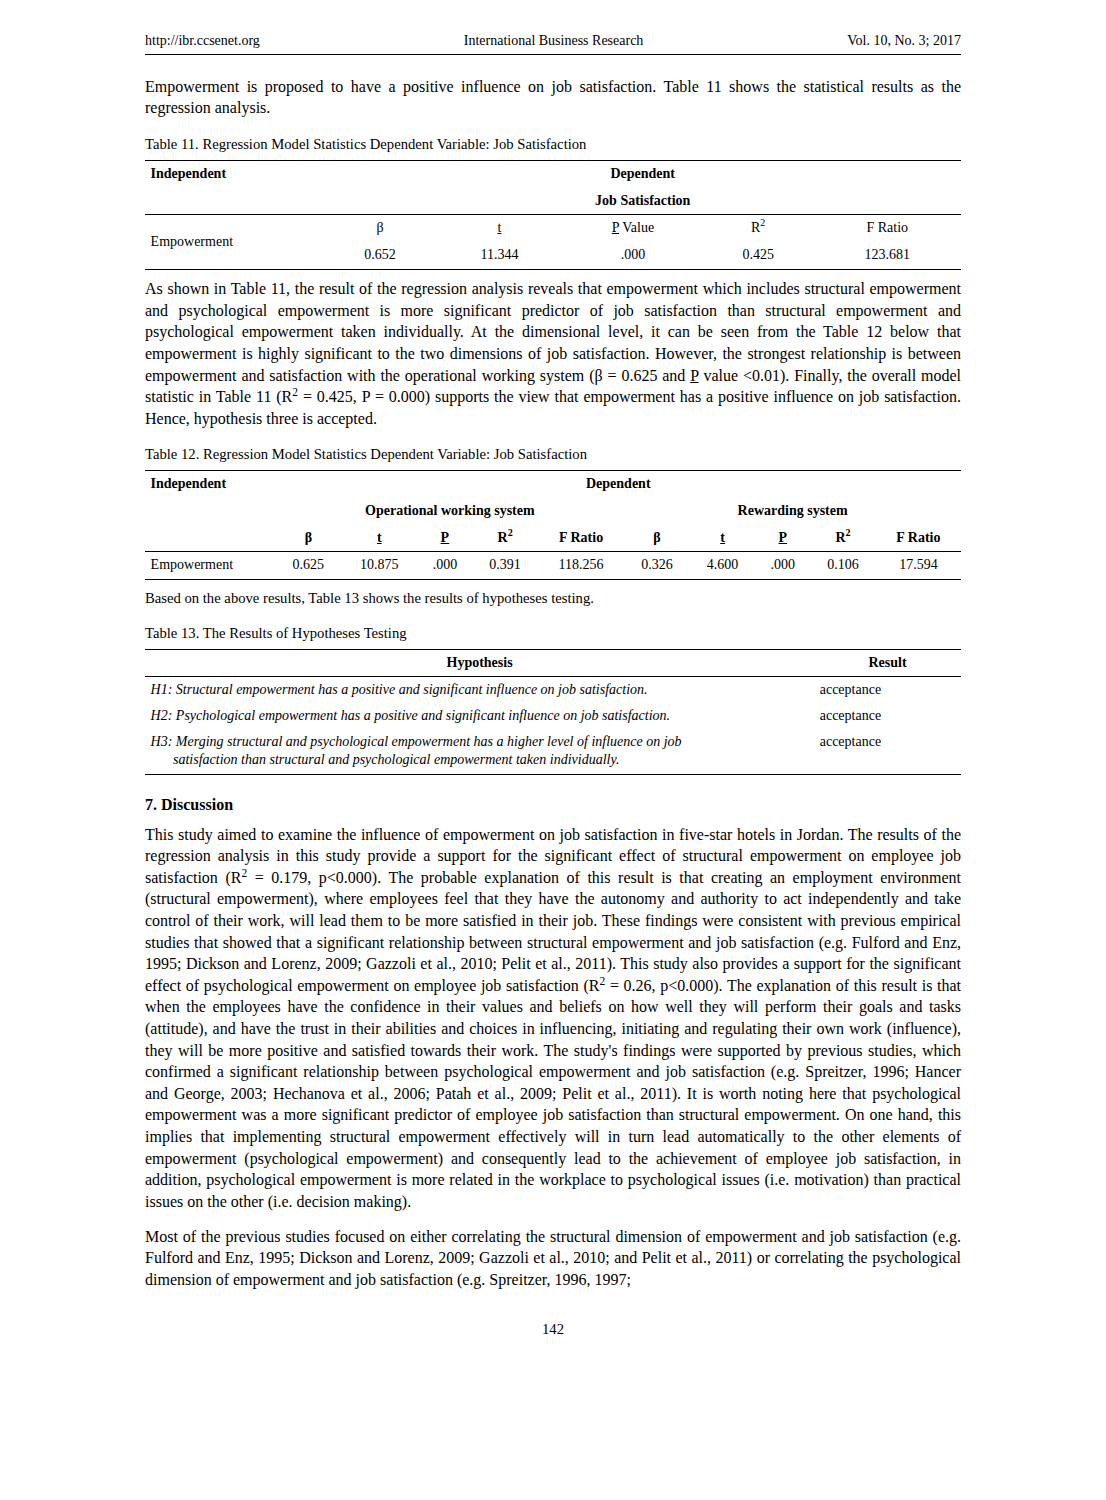http://ibr.ccsenet.org
International Business Research
Vol. 10, No. 3; 2017
Empowerment is proposed to have a positive influence on job satisfaction. Table 11 shows the statistical results as the regression analysis.
Table 11. Regression Model Statistics Dependent Variable: Job Satisfaction
| Independent | Dependent |
| --- | --- |
| | Job Satisfaction |
| Empowerment | β | t | P Value | R 2 | F Ratio |
| 0.652 | 11.344 | .000 | 0.425 | 123.681 |
As shown in Table 11, the result of the regression analysis reveals that empowerment which includes structural empowerment and psychological empowerment is more significant predictor of job satisfaction than structural empowerment and psychological empowerment taken individually. At the dimensional level, it can be seen from the Table 12 below that empowerment is highly significant to the two dimensions of job satisfaction. However, the strongest relationship is between empowerment and satisfaction with the operational working system (β = 0.625 and P value <0.01). Finally, the overall model statistic in Table 11 (R2 = 0.425, P = 0.000) supports the view that empowerment has a positive influence on job satisfaction. Hence, hypothesis three is accepted.
Table 12. Regression Model Statistics Dependent Variable: Job Satisfaction
| Independent | Dependent |
| --- | --- |
| | Operational working system | Rewarding system |
| | β | t | P | R 2 | F Ratio | β | t | P | R 2 | F Ratio |
| Empowerment | 0.625 | 10.875 | .000 | 0.391 | 118.256 | 0.326 | 4.600 | .000 | 0.106 | 17.594 |
Based on the above results, Table 13 shows the results of hypotheses testing.
Table 13. The Results of Hypotheses Testing
| Hypothesis | Result |
| --- | --- |
| H1: Structural empowerment has a positive and significant influence on job satisfaction. | acceptance |
| H2: Psychological empowerment has a positive and significant influence on job satisfaction. | acceptance |
| H3: Merging structural and psychological empowerment has a higher level of influence on job satisfaction than structural and psychological empowerment taken individually. | acceptance |
7. Discussion
This study aimed to examine the influence of empowerment on job satisfaction in five-star hotels in Jordan. The results of the regression analysis in this study provide a support for the significant effect of structural empowerment on employee job satisfaction (R2 = 0.179, p<0.000). The probable explanation of this result is that creating an employment environment (structural empowerment), where employees feel that they have the autonomy and authority to act independently and take control of their work, will lead them to be more satisfied in their job. These findings were consistent with previous empirical studies that showed that a significant relationship between structural empowerment and job satisfaction (e.g. Fulford and Enz, 1995; Dickson and Lorenz, 2009; Gazzoli et al., 2010; Pelit et al., 2011). This study also provides a support for the significant effect of psychological empowerment on employee job satisfaction (R2 = 0.26, p<0.000). The explanation of this result is that when the employees have the confidence in their values and beliefs on how well they will perform their goals and tasks (attitude), and have the trust in their abilities and choices in influencing, initiating and regulating their own work (influence), they will be more positive and satisfied towards their work. The study's findings were supported by previous studies, which confirmed a significant relationship between psychological empowerment and job satisfaction (e.g. Spreitzer, 1996; Hancer and George, 2003; Hechanova et al., 2006; Patah et al., 2009; Pelit et al., 2011). It is worth noting here that psychological empowerment was a more significant predictor of employee job satisfaction than structural empowerment. On one hand, this implies that implementing structural empowerment effectively will in turn lead automatically to the other elements of empowerment (psychological empowerment) and consequently lead to the achievement of employee job satisfaction, in addition, psychological empowerment is more related in the workplace to psychological issues (i.e. motivation) than practical issues on the other (i.e. decision making).
Most of the previous studies focused on either correlating the structural dimension of empowerment and job satisfaction (e.g. Fulford and Enz, 1995; Dickson and Lorenz, 2009; Gazzoli et al., 2010; and Pelit et al., 2011) or correlating the psychological dimension of empowerment and job satisfaction (e.g. Spreitzer, 1996, 1997;
142